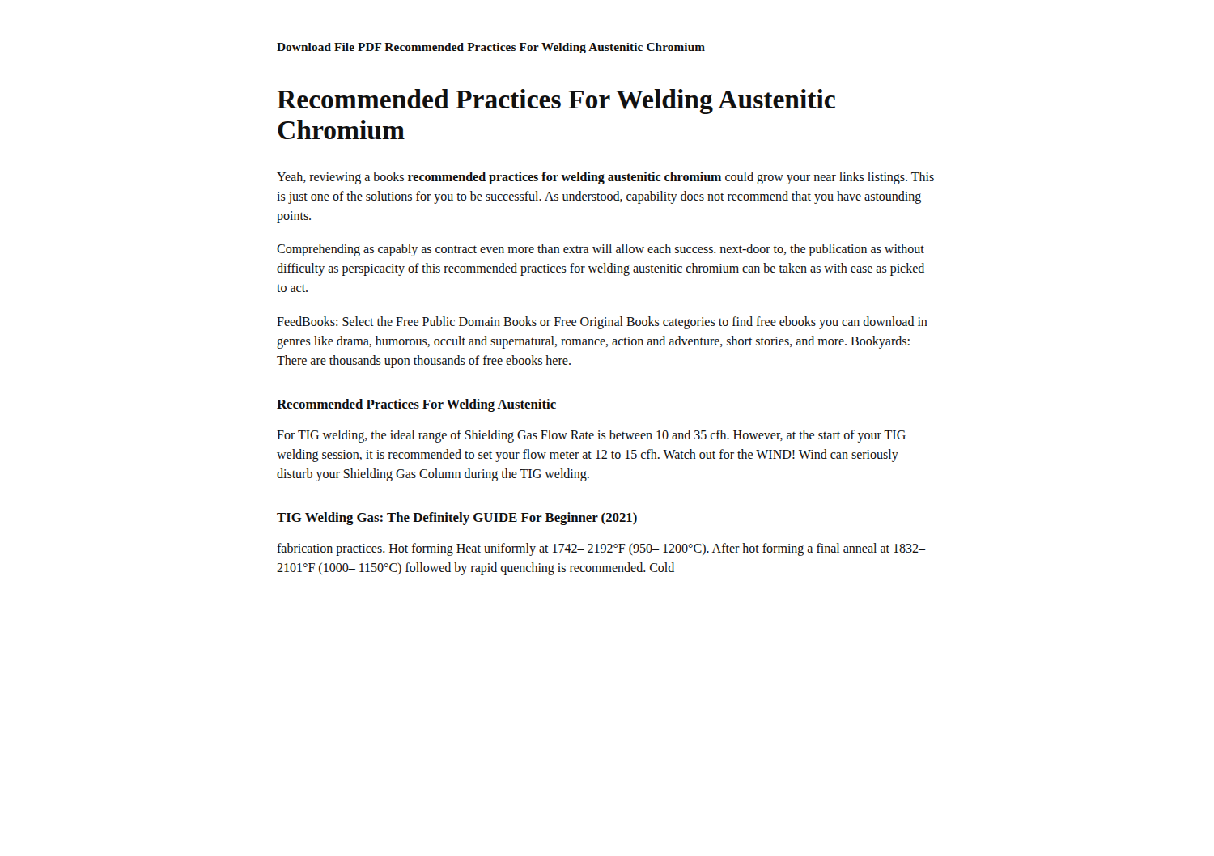Download File PDF Recommended Practices For Welding Austenitic Chromium
Recommended Practices For Welding Austenitic Chromium
Yeah, reviewing a books recommended practices for welding austenitic chromium could grow your near links listings. This is just one of the solutions for you to be successful. As understood, capability does not recommend that you have astounding points.
Comprehending as capably as contract even more than extra will allow each success. next-door to, the publication as without difficulty as perspicacity of this recommended practices for welding austenitic chromium can be taken as with ease as picked to act.
FeedBooks: Select the Free Public Domain Books or Free Original Books categories to find free ebooks you can download in genres like drama, humorous, occult and supernatural, romance, action and adventure, short stories, and more. Bookyards: There are thousands upon thousands of free ebooks here.
Recommended Practices For Welding Austenitic
For TIG welding, the ideal range of Shielding Gas Flow Rate is between 10 and 35 cfh. However, at the start of your TIG welding session, it is recommended to set your flow meter at 12 to 15 cfh. Watch out for the WIND! Wind can seriously disturb your Shielding Gas Column during the TIG welding.
TIG Welding Gas: The Definitely GUIDE For Beginner (2021)
fabrication practices. Hot forming Heat uniformly at 1742– 2192°F (950– 1200°C). After hot forming a final anneal at 1832– 2101°F (1000– 1150°C) followed by rapid quenching is recommended. Cold